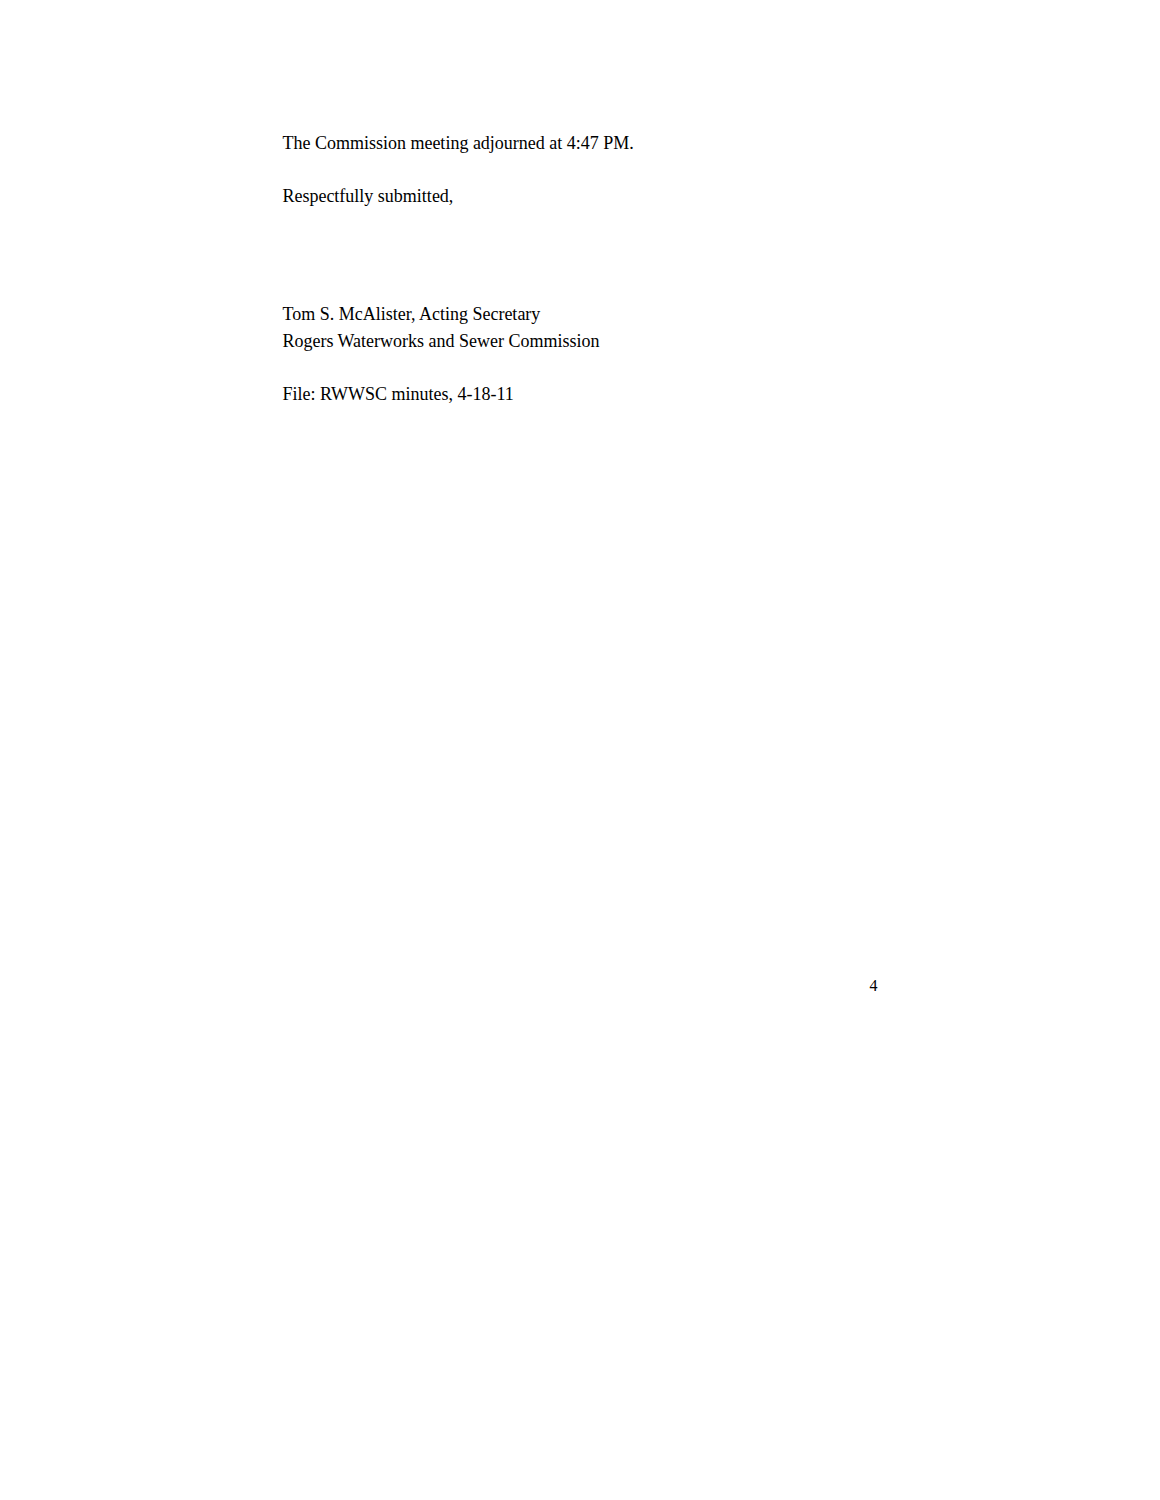The Commission meeting adjourned at 4:47 PM.
Respectfully submitted,
Tom S. McAlister, Acting Secretary
Rogers Waterworks and Sewer Commission
File: RWWSC minutes, 4-18-11
4